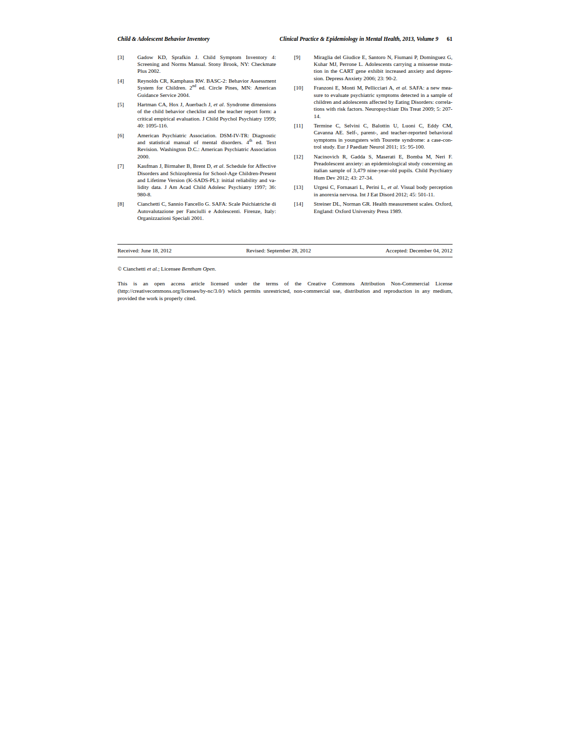Child & Adolescent Behavior Inventory
Clinical Practice & Epidemiology in Mental Health, 2013, Volume 961
[3] Gadow KD, Sprafkin J. Child Symptom Inventory 4: Screening and Norms Manual. Stony Brook, NY: Checkmate Plus 2002.
[4] Reynolds CR, Kamphaus RW. BASC-2: Behavior Assessment System for Children. 2nd ed. Circle Pines, MN: American Guidance Service 2004.
[5] Hartman CA, Hox J, Auerbach J, et al. Syndrome dimensions of the child behavior checklist and the teacher report form: a critical empirical evaluation. J Child Psychol Psychiatry 1999; 40: 1095-116.
[6] American Psychiatric Association. DSM-IV-TR: Diagnostic and statistical manual of mental disorders. 4th ed. Text Revision. Washington D.C.: American Psychiatric Association 2000.
[7] Kaufman J, Birmaher B, Brent D, et al. Schedule for Affective Disorders and Schizophrenia for School-Age Children-Present and Lifetime Version (K-SADS-PL): initial reliability and validity data. J Am Acad Child Adolesc Psychiatry 1997; 36: 980-8.
[8] Cianchetti C, Sannio Fancello G. SAFA: Scale Psichiatriche di Autovalutazione per Fanciulli e Adolescenti. Firenze, Italy: Organizzazioni Speciali 2001.
[9] Miraglia del Giudice E, Santoro N, Fiumani P, Dominguez G, Kuhar MJ, Perrone L. Adolescents carrying a missense mutation in the CART gene exhibit increased anxiety and depression. Depress Anxiety 2006; 23: 90-2.
[10] Franzoni E, Monti M, Pellicciari A, et al. SAFA: a new measure to evaluate psychiatric symptoms detected in a sample of children and adolescents affected by Eating Disorders: correlations with risk factors. Neuropsychiatr Dis Treat 2009; 5: 207-14.
[11] Termine C, Selvini C, Balottin U, Luoni C, Eddy CM, Cavanna AE. Self-, parent-, and teacher-reported behavioral symptoms in youngsters with Tourette syndrome: a case-control study. Eur J Paediatr Neurol 2011; 15: 95-100.
[12] Nacinovich R, Gadda S, Maserati E, Bomba M, Neri F. Preadolescent anxiety: an epidemiological study concerning an italian sample of 3,479 nine-year-old pupils. Child Psychiatry Hum Dev 2012; 43: 27-34.
[13] Urgesi C, Fornasari L, Perini L, et al. Visual body perception in anorexia nervosa. Int J Eat Disord 2012; 45: 501-11.
[14] Streiner DL, Norman GR. Health measurement scales. Oxford, England: Oxford University Press 1989.
Received: June 18, 2012
Revised: September 28, 2012
Accepted: December 04, 2012
© Cianchetti et al.; Licensee Bentham Open.
This is an open access article licensed under the terms of the Creative Commons Attribution Non-Commercial License (http://creativecommons.org/licenses/by-nc/3.0/) which permits unrestricted, non-commercial use, distribution and reproduction in any medium, provided the work is properly cited.